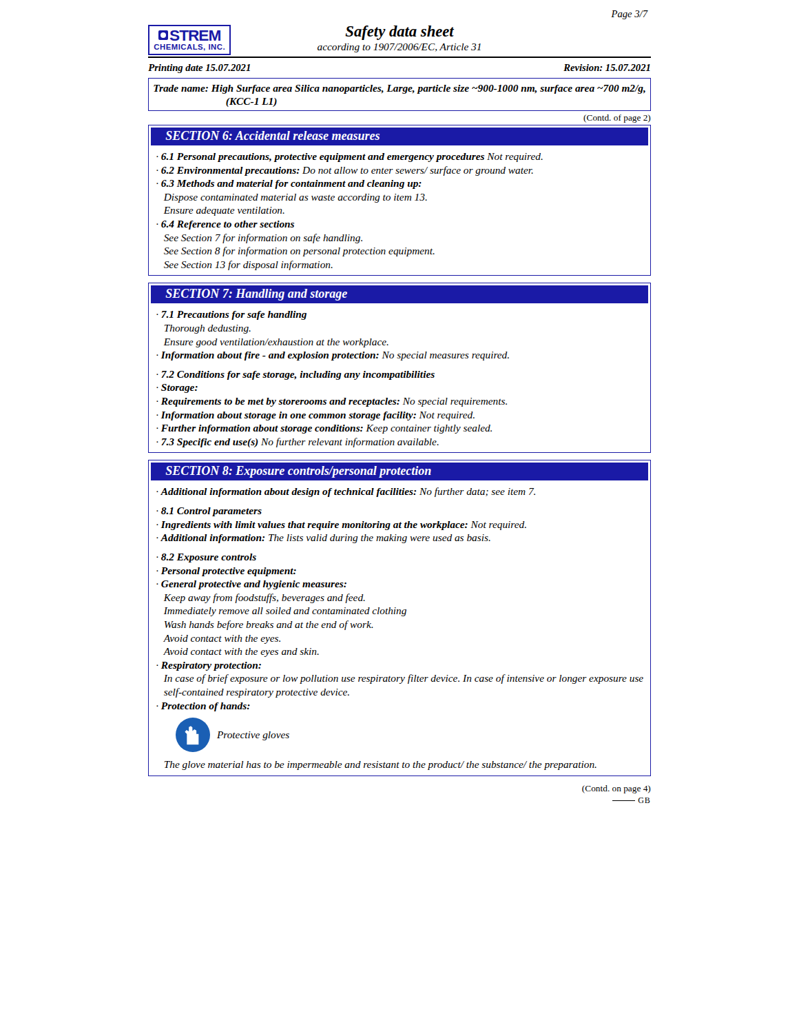Page 3/7
STREM
CHEMICALS, INC.
Safety data sheet
according to 1907/2006/EC, Article 31
STREM
CHEMICALS, INC.
Printing date 15.07.2021 Revision: 15.07.2021
Trade name: High Surface area Silica nanoparticles, Large, particle size ~900-1000 nm, surface area ~700 m2/g, (KCC-1 L1)
(Contd. of page 2)
SECTION 6: Accidental release measures
· 6.1 Personal precautions, protective equipment and emergency procedures Not required.
· 6.2 Environmental precautions: Do not allow to enter sewers/ surface or ground water.
· 6.3 Methods and material for containment and cleaning up:
Dispose contaminated material as waste according to item 13.
Ensure adequate ventilation.
· 6.4 Reference to other sections
See Section 7 for information on safe handling.
See Section 8 for information on personal protection equipment.
See Section 13 for disposal information.
SECTION 7: Handling and storage
· 7.1 Precautions for safe handling
Thorough dedusting.
Ensure good ventilation/exhaustion at the workplace.
· Information about fire - and explosion protection: No special measures required.
· 7.2 Conditions for safe storage, including any incompatibilities
· Storage:
· Requirements to be met by storerooms and receptacles: No special requirements.
· Information about storage in one common storage facility: Not required.
· Further information about storage conditions: Keep container tightly sealed.
· 7.3 Specific end use(s) No further relevant information available.
SECTION 8: Exposure controls/personal protection
· Additional information about design of technical facilities: No further data; see item 7.
· 8.1 Control parameters
· Ingredients with limit values that require monitoring at the workplace: Not required.
· Additional information: The lists valid during the making were used as basis.
· 8.2 Exposure controls
· Personal protective equipment:
· General protective and hygienic measures:
Keep away from foodstuffs, beverages and feed.
Immediately remove all soiled and contaminated clothing
Wash hands before breaks and at the end of work.
Avoid contact with the eyes.
Avoid contact with the eyes and skin.
· Respiratory protection:
In case of brief exposure or low pollution use respiratory filter device. In case of intensive or longer exposure use
self-contained respiratory protective device.
· Protection of hands:
Protective gloves
The glove material has to be impermeable and resistant to the product/ the substance/ the preparation.
(Contd. on page 4)
GB